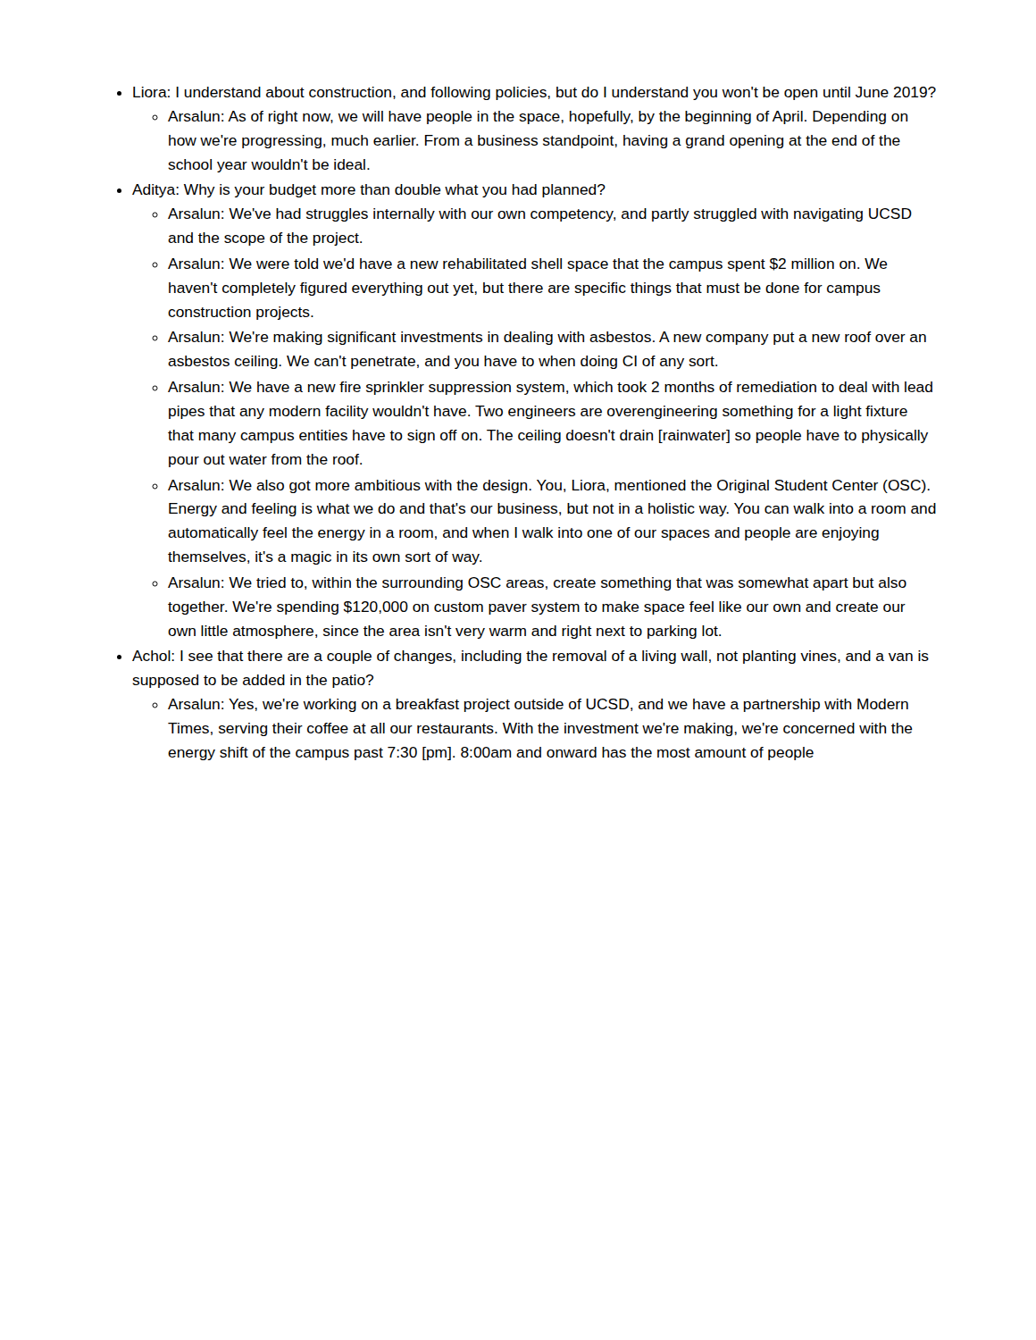Liora: I understand about construction, and following policies, but do I understand you won't be open until June 2019?
Arsalun: As of right now, we will have people in the space, hopefully, by the beginning of April. Depending on how we're progressing, much earlier. From a business standpoint, having a grand opening at the end of the school year wouldn't be ideal.
Aditya: Why is your budget more than double what you had planned?
Arsalun: We've had struggles internally with our own competency, and partly struggled with navigating UCSD and the scope of the project.
Arsalun: We were told we'd have a new rehabilitated shell space that the campus spent $2 million on. We haven't completely figured everything out yet, but there are specific things that must be done for campus construction projects.
Arsalun: We're making significant investments in dealing with asbestos. A new company put a new roof over an asbestos ceiling. We can't penetrate, and you have to when doing CI of any sort.
Arsalun: We have a new fire sprinkler suppression system, which took 2 months of remediation to deal with lead pipes that any modern facility wouldn't have. Two engineers are overengineering something for a light fixture that many campus entities have to sign off on. The ceiling doesn't drain [rainwater] so people have to physically pour out water from the roof.
Arsalun: We also got more ambitious with the design. You, Liora, mentioned the Original Student Center (OSC). Energy and feeling is what we do and that's our business, but not in a holistic way. You can walk into a room and automatically feel the energy in a room, and when I walk into one of our spaces and people are enjoying themselves, it's a magic in its own sort of way.
Arsalun: We tried to, within the surrounding OSC areas, create something that was somewhat apart but also together. We're spending $120,000 on custom paver system to make space feel like our own and create our own little atmosphere, since the area isn't very warm and right next to parking lot.
Achol: I see that there are a couple of changes, including the removal of a living wall, not planting vines, and a van is supposed to be added in the patio?
Arsalun: Yes, we're working on a breakfast project outside of UCSD, and we have a partnership with Modern Times, serving their coffee at all our restaurants. With the investment we're making, we're concerned with the energy shift of the campus past 7:30 [pm]. 8:00am and onward has the most amount of people